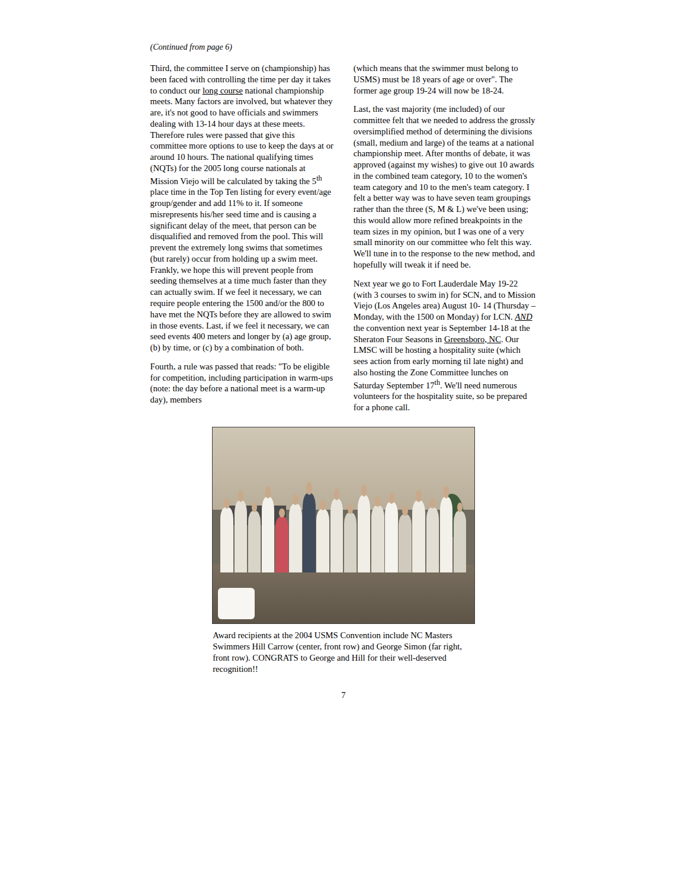(Continued from page 6)
Third, the committee I serve on (championship) has been faced with controlling the time per day it takes to conduct our long course national championship meets. Many factors are involved, but whatever they are, it's not good to have officials and swimmers dealing with 13-14 hour days at these meets. Therefore rules were passed that give this committee more options to use to keep the days at or around 10 hours. The national qualifying times (NQTs) for the 2005 long course nationals at Mission Viejo will be calculated by taking the 5th place time in the Top Ten listing for every event/age group/gender and add 11% to it. If someone misrepresents his/her seed time and is causing a significant delay of the meet, that person can be disqualified and removed from the pool. This will prevent the extremely long swims that sometimes (but rarely) occur from holding up a swim meet. Frankly, we hope this will prevent people from seeding themselves at a time much faster than they can actually swim. If we feel it necessary, we can require people entering the 1500 and/or the 800 to have met the NQTs before they are allowed to swim in those events. Last, if we feel it necessary, we can seed events 400 meters and longer by (a) age group, (b) by time, or (c) by a combination of both.
Fourth, a rule was passed that reads: "To be eligible for competition, including participation in warm-ups (note: the day before a national meet is a warm-up day), members
(which means that the swimmer must belong to USMS) must be 18 years of age or over". The former age group 19-24 will now be 18-24.
Last, the vast majority (me included) of our committee felt that we needed to address the grossly oversimplified method of determining the divisions (small, medium and large) of the teams at a national championship meet. After months of debate, it was approved (against my wishes) to give out 10 awards in the combined team category, 10 to the women's team category and 10 to the men's team category. I felt a better way was to have seven team groupings rather than the three (S, M & L) we've been using; this would allow more refined breakpoints in the team sizes in my opinion, but I was one of a very small minority on our committee who felt this way. We'll tune in to the response to the new method, and hopefully will tweak it if need be.
Next year we go to Fort Lauderdale May 19-22 (with 3 courses to swim in) for SCN, and to Mission Viejo (Los Angeles area) August 10- 14 (Thursday – Monday, with the 1500 on Monday) for LCN. AND the convention next year is September 14-18 at the Sheraton Four Seasons in Greensboro, NC. Our LMSC will be hosting a hospitality suite (which sees action from early morning til late night) and also hosting the Zone Committee lunches on Saturday September 17th. We'll need numerous volunteers for the hospitality suite, so be prepared for a phone call.
Award recipients at the 2004 USMS Convention include NC Masters Swimmers Hill Carrow (center, front row) and George Simon (far right, front row). CONGRATS to George and Hill for their well-deserved recognition!!
7